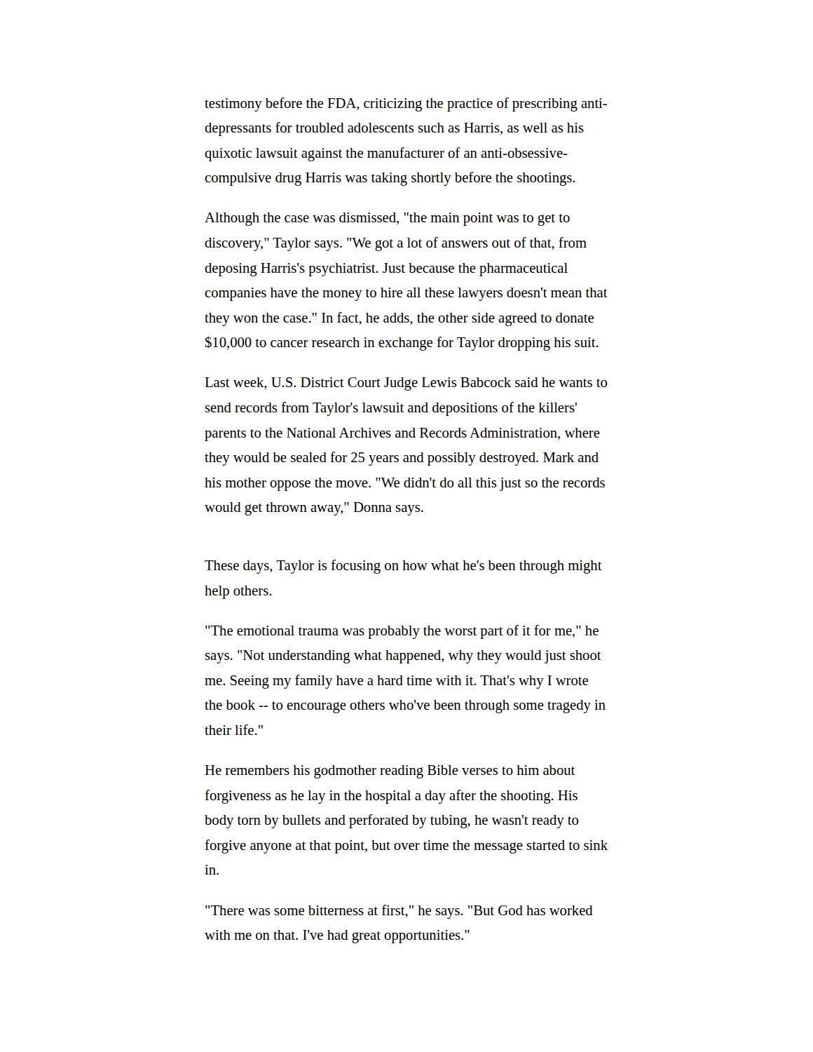testimony before the FDA, criticizing the practice of prescribing anti-depressants for troubled adolescents such as Harris, as well as his quixotic lawsuit against the manufacturer of an anti-obsessive-compulsive drug Harris was taking shortly before the shootings.
Although the case was dismissed, "the main point was to get to discovery," Taylor says. "We got a lot of answers out of that, from deposing Harris's psychiatrist. Just because the pharmaceutical companies have the money to hire all these lawyers doesn't mean that they won the case." In fact, he adds, the other side agreed to donate $10,000 to cancer research in exchange for Taylor dropping his suit.
Last week, U.S. District Court Judge Lewis Babcock said he wants to send records from Taylor's lawsuit and depositions of the killers' parents to the National Archives and Records Administration, where they would be sealed for 25 years and possibly destroyed. Mark and his mother oppose the move. "We didn't do all this just so the records would get thrown away," Donna says.
These days, Taylor is focusing on how what he's been through might help others.
"The emotional trauma was probably the worst part of it for me," he says. "Not understanding what happened, why they would just shoot me. Seeing my family have a hard time with it. That's why I wrote the book -- to encourage others who've been through some tragedy in their life."
He remembers his godmother reading Bible verses to him about forgiveness as he lay in the hospital a day after the shooting. His body torn by bullets and perforated by tubing, he wasn't ready to forgive anyone at that point, but over time the message started to sink in.
"There was some bitterness at first," he says. "But God has worked with me on that. I've had great opportunities."